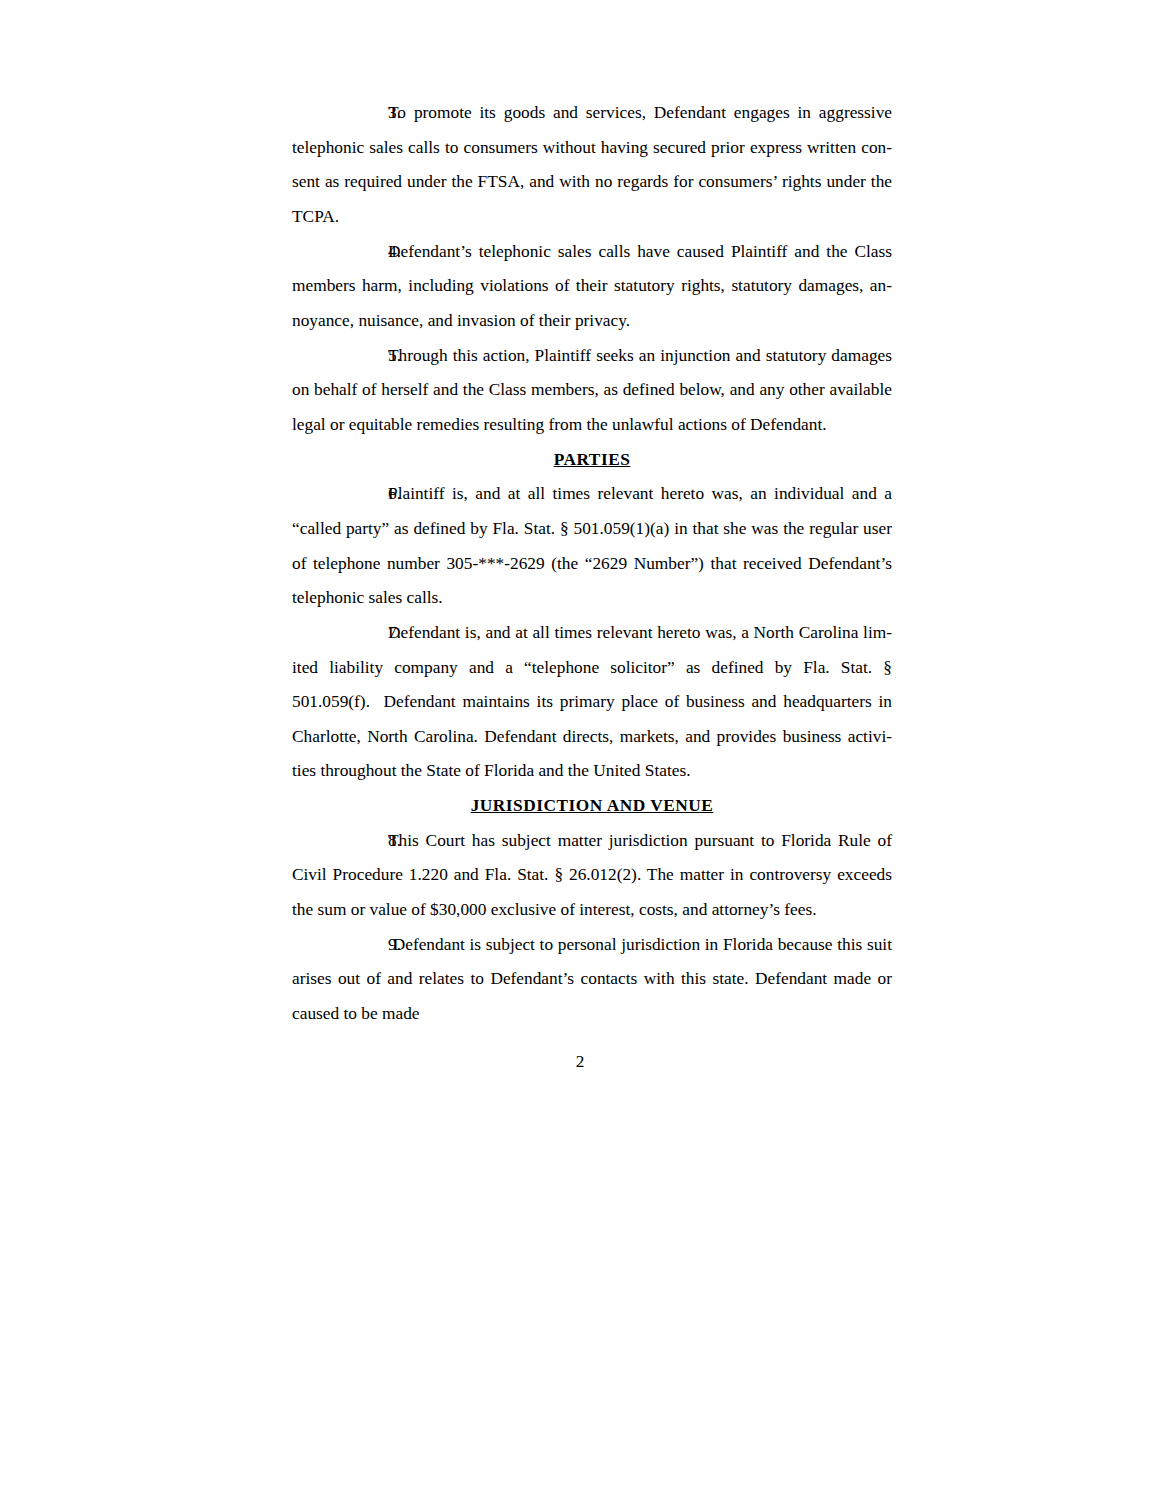3. To promote its goods and services, Defendant engages in aggressive telephonic sales calls to consumers without having secured prior express written consent as required under the FTSA, and with no regards for consumers’ rights under the TCPA.
4. Defendant’s telephonic sales calls have caused Plaintiff and the Class members harm, including violations of their statutory rights, statutory damages, annoyance, nuisance, and invasion of their privacy.
5. Through this action, Plaintiff seeks an injunction and statutory damages on behalf of herself and the Class members, as defined below, and any other available legal or equitable remedies resulting from the unlawful actions of Defendant.
PARTIES
6. Plaintiff is, and at all times relevant hereto was, an individual and a “called party” as defined by Fla. Stat. § 501.059(1)(a) in that she was the regular user of telephone number 305-***-2629 (the “2629 Number”) that received Defendant’s telephonic sales calls.
7. Defendant is, and at all times relevant hereto was, a North Carolina limited liability company and a “telephone solicitor” as defined by Fla. Stat. § 501.059(f). Defendant maintains its primary place of business and headquarters in Charlotte, North Carolina. Defendant directs, markets, and provides business activities throughout the State of Florida and the United States.
JURISDICTION AND VENUE
8. This Court has subject matter jurisdiction pursuant to Florida Rule of Civil Procedure 1.220 and Fla. Stat. § 26.012(2). The matter in controversy exceeds the sum or value of $30,000 exclusive of interest, costs, and attorney’s fees.
9. Defendant is subject to personal jurisdiction in Florida because this suit arises out of and relates to Defendant’s contacts with this state. Defendant made or caused to be made
2